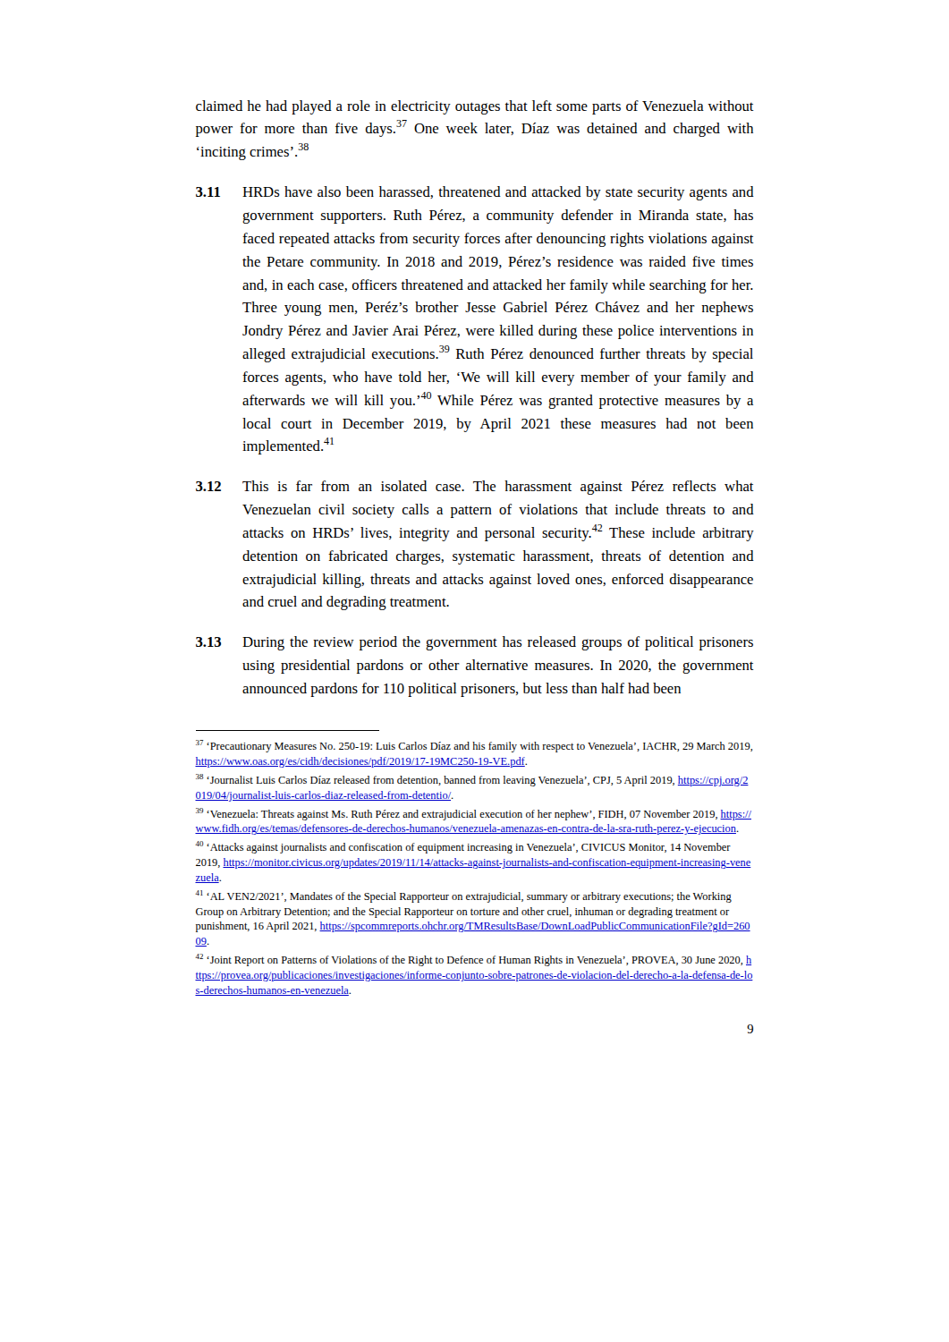claimed he had played a role in electricity outages that left some parts of Venezuela without power for more than five days.37 One week later, Díaz was detained and charged with ‘inciting crimes’.38
3.11
HRDs have also been harassed, threatened and attacked by state security agents and government supporters. Ruth Pérez, a community defender in Miranda state, has faced repeated attacks from security forces after denouncing rights violations against the Petare community. In 2018 and 2019, Pérez’s residence was raided five times and, in each case, officers threatened and attacked her family while searching for her. Three young men, Peréz’s brother Jesse Gabriel Pérez Chávez and her nephews Jondry Pérez and Javier Arai Pérez, were killed during these police interventions in alleged extrajudicial executions.39 Ruth Pérez denounced further threats by special forces agents, who have told her, ‘We will kill every member of your family and afterwards we will kill you.’40 While Pérez was granted protective measures by a local court in December 2019, by April 2021 these measures had not been implemented.41
3.12
This is far from an isolated case. The harassment against Pérez reflects what Venezuelan civil society calls a pattern of violations that include threats to and attacks on HRDs’ lives, integrity and personal security.42 These include arbitrary detention on fabricated charges, systematic harassment, threats of detention and extrajudicial killing, threats and attacks against loved ones, enforced disappearance and cruel and degrading treatment.
3.13
During the review period the government has released groups of political prisoners using presidential pardons or other alternative measures. In 2020, the government announced pardons for 110 political prisoners, but less than half had been
37 ‘Precautionary Measures No. 250-19: Luis Carlos Díaz and his family with respect to Venezuela’, IACHR, 29 March 2019, https://www.oas.org/es/cidh/decisiones/pdf/2019/17-19MC250-19-VE.pdf.
38 ‘Journalist Luis Carlos Díaz released from detention, banned from leaving Venezuela’, CPJ, 5 April 2019, https://cpj.org/2019/04/journalist-luis-carlos-diaz-released-from-detentio/.
39 ‘Venezuela: Threats against Ms. Ruth Pérez and extrajudicial execution of her nephew’, FIDH, 07 November 2019, https://www.fidh.org/es/temas/defensores-de-derechos-humanos/venezuela-amenazas-en-contra-de-la-sra-ruth-perez-y-ejecucion.
40 ‘Attacks against journalists and confiscation of equipment increasing in Venezuela’, CIVICUS Monitor, 14 November 2019, https://monitor.civicus.org/updates/2019/11/14/attacks-against-journalists-and-confiscation-equipment-increasing-venezuela.
41 ‘AL VEN2/2021’, Mandates of the Special Rapporteur on extrajudicial, summary or arbitrary executions; the Working Group on Arbitrary Detention; and the Special Rapporteur on torture and other cruel, inhuman or degrading treatment or punishment, 16 April 2021, https://spcommreports.ohchr.org/TMResultsBase/DownLoadPublicCommunicationFile?gId=26009.
42 ‘Joint Report on Patterns of Violations of the Right to Defence of Human Rights in Venezuela’, PROVEA, 30 June 2020, https://provea.org/publicaciones/investigaciones/informe-conjunto-sobre-patrones-de-violacion-del-derecho-a-la-defensa-de-los-derechos-humanos-en-venezuela.
9